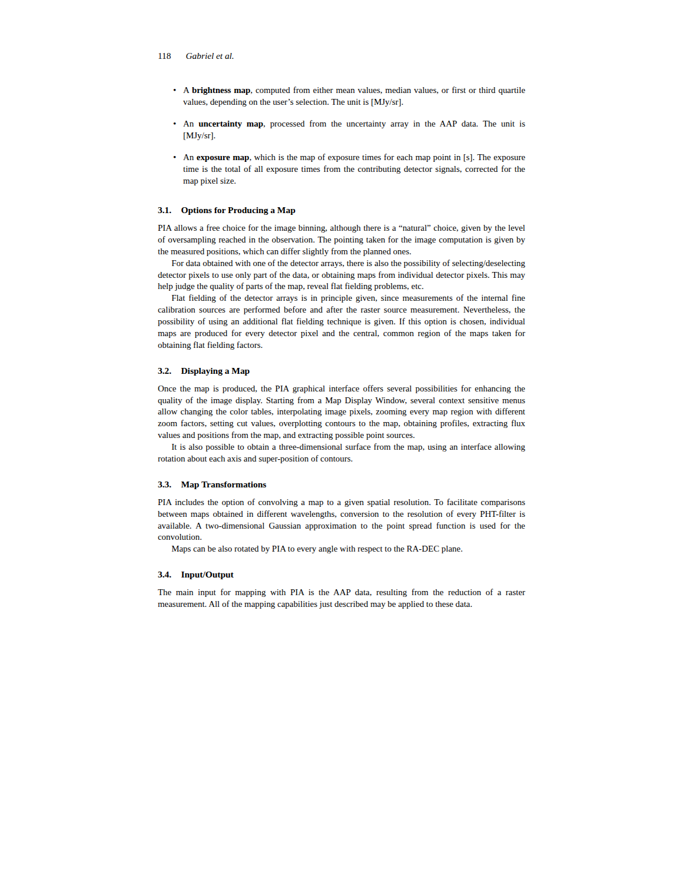118 Gabriel et al.
A brightness map, computed from either mean values, median values, or first or third quartile values, depending on the user’s selection. The unit is [MJy/sr].
An uncertainty map, processed from the uncertainty array in the AAP data. The unit is [MJy/sr].
An exposure map, which is the map of exposure times for each map point in [s]. The exposure time is the total of all exposure times from the contributing detector signals, corrected for the map pixel size.
3.1. Options for Producing a Map
PIA allows a free choice for the image binning, although there is a “natural” choice, given by the level of oversampling reached in the observation. The pointing taken for the image computation is given by the measured positions, which can differ slightly from the planned ones.
For data obtained with one of the detector arrays, there is also the possibility of selecting/deselecting detector pixels to use only part of the data, or obtaining maps from individual detector pixels. This may help judge the quality of parts of the map, reveal flat fielding problems, etc.
Flat fielding of the detector arrays is in principle given, since measurements of the internal fine calibration sources are performed before and after the raster source measurement. Nevertheless, the possibility of using an additional flat fielding technique is given. If this option is chosen, individual maps are produced for every detector pixel and the central, common region of the maps taken for obtaining flat fielding factors.
3.2. Displaying a Map
Once the map is produced, the PIA graphical interface offers several possibilities for enhancing the quality of the image display. Starting from a Map Display Window, several context sensitive menus allow changing the color tables, interpolating image pixels, zooming every map region with different zoom factors, setting cut values, overplotting contours to the map, obtaining profiles, extracting flux values and positions from the map, and extracting possible point sources.
It is also possible to obtain a three-dimensional surface from the map, using an interface allowing rotation about each axis and super-position of contours.
3.3. Map Transformations
PIA includes the option of convolving a map to a given spatial resolution. To facilitate comparisons between maps obtained in different wavelengths, conversion to the resolution of every PHT-filter is available. A two-dimensional Gaussian approximation to the point spread function is used for the convolution.
Maps can be also rotated by PIA to every angle with respect to the RA-DEC plane.
3.4. Input/Output
The main input for mapping with PIA is the AAP data, resulting from the reduction of a raster measurement. All of the mapping capabilities just described may be applied to these data.